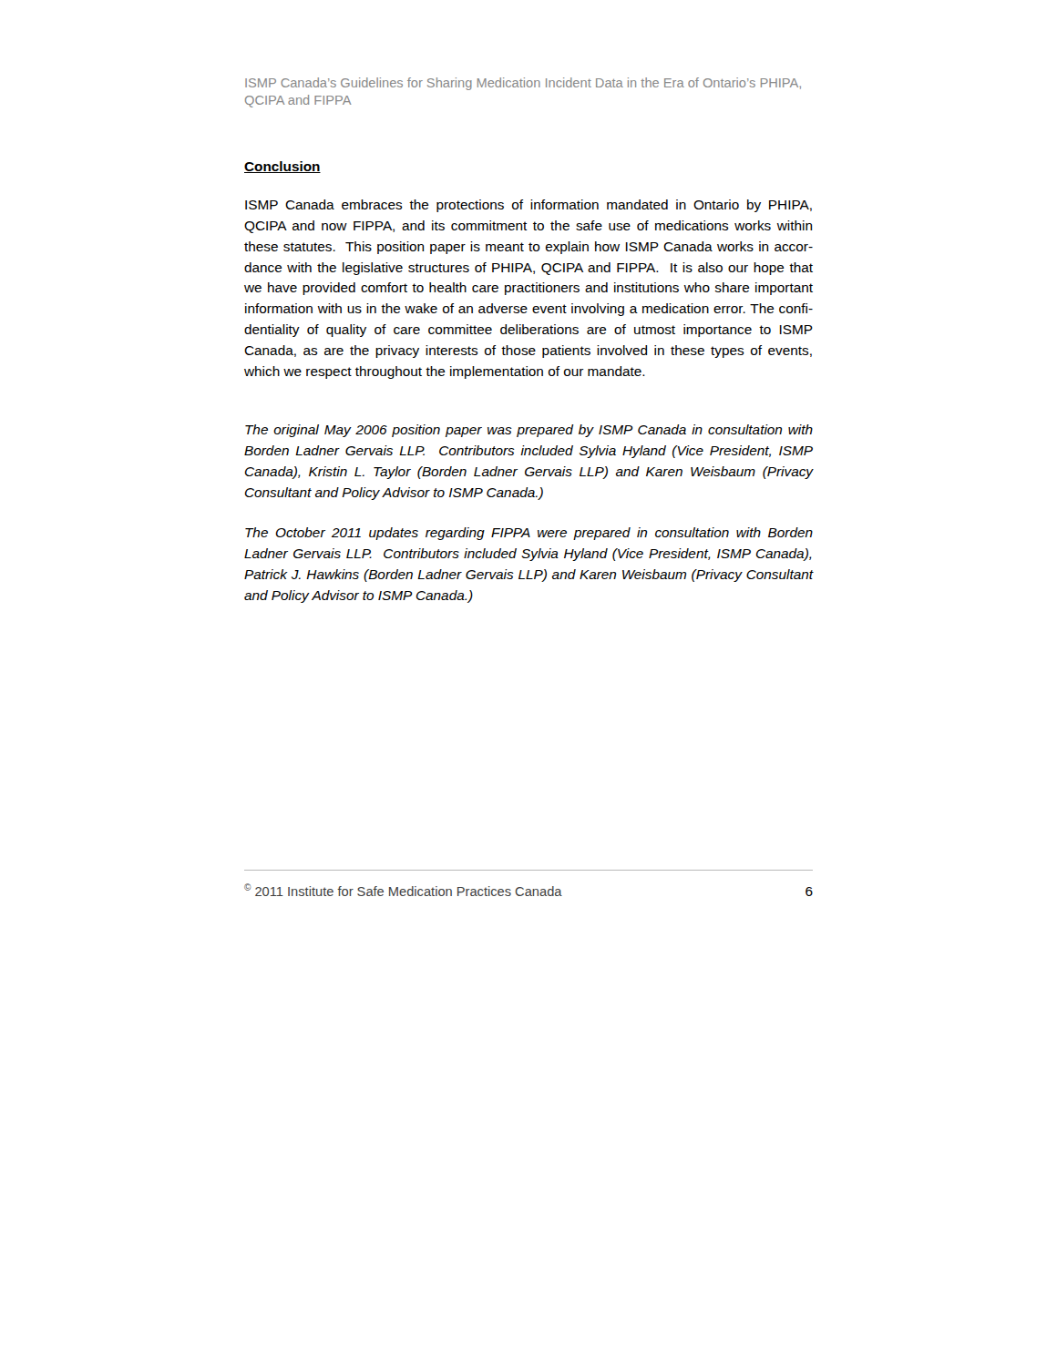ISMP Canada’s Guidelines for Sharing Medication Incident Data in the Era of Ontario’s PHIPA, QCIPA and FIPPA
Conclusion
ISMP Canada embraces the protections of information mandated in Ontario by PHIPA, QCIPA and now FIPPA, and its commitment to the safe use of medications works within these statutes. This position paper is meant to explain how ISMP Canada works in accordance with the legislative structures of PHIPA, QCIPA and FIPPA. It is also our hope that we have provided comfort to health care practitioners and institutions who share important information with us in the wake of an adverse event involving a medication error. The confidentiality of quality of care committee deliberations are of utmost importance to ISMP Canada, as are the privacy interests of those patients involved in these types of events, which we respect throughout the implementation of our mandate.
The original May 2006 position paper was prepared by ISMP Canada in consultation with Borden Ladner Gervais LLP. Contributors included Sylvia Hyland (Vice President, ISMP Canada), Kristin L. Taylor (Borden Ladner Gervais LLP) and Karen Weisbaum (Privacy Consultant and Policy Advisor to ISMP Canada.)
The October 2011 updates regarding FIPPA were prepared in consultation with Borden Ladner Gervais LLP. Contributors included Sylvia Hyland (Vice President, ISMP Canada), Patrick J. Hawkins (Borden Ladner Gervais LLP) and Karen Weisbaum (Privacy Consultant and Policy Advisor to ISMP Canada.)
© 2011 Institute for Safe Medication Practices Canada
6